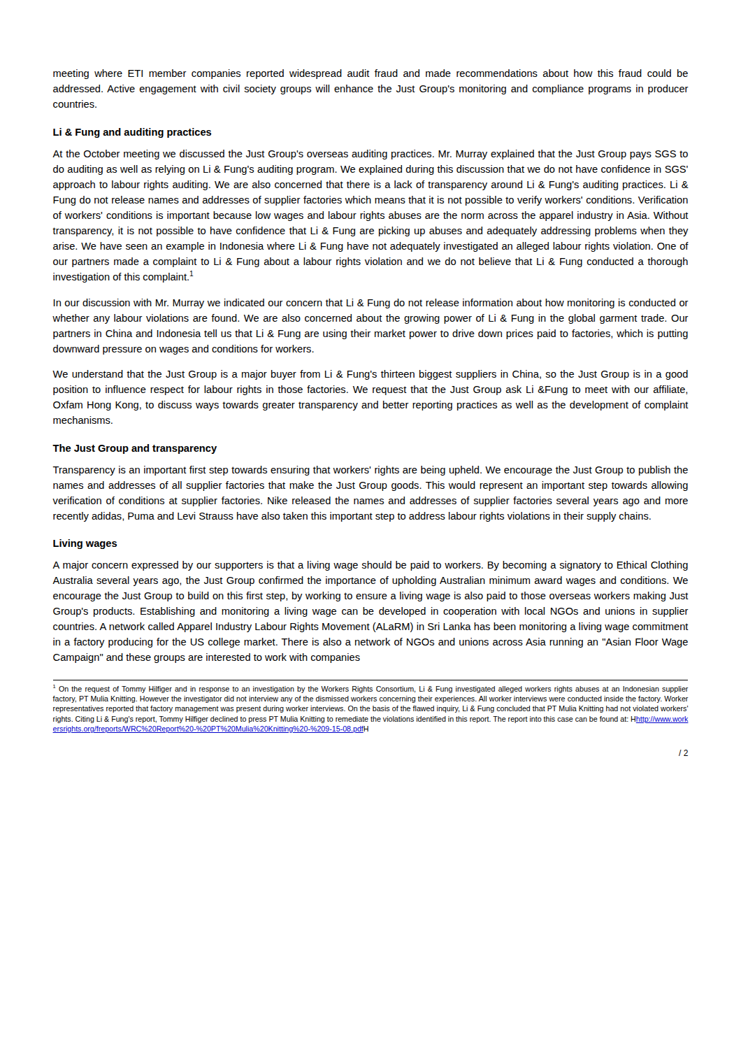meeting where ETI member companies reported widespread audit fraud and made recommendations about how this fraud could be addressed. Active engagement with civil society groups will enhance the Just Group's monitoring and compliance programs in producer countries.
Li & Fung and auditing practices
At the October meeting we discussed the Just Group's overseas auditing practices. Mr. Murray explained that the Just Group pays SGS to do auditing as well as relying on Li & Fung's auditing program. We explained during this discussion that we do not have confidence in SGS' approach to labour rights auditing. We are also concerned that there is a lack of transparency around Li & Fung's auditing practices. Li & Fung do not release names and addresses of supplier factories which means that it is not possible to verify workers' conditions. Verification of workers' conditions is important because low wages and labour rights abuses are the norm across the apparel industry in Asia. Without transparency, it is not possible to have confidence that Li & Fung are picking up abuses and adequately addressing problems when they arise. We have seen an example in Indonesia where Li & Fung have not adequately investigated an alleged labour rights violation. One of our partners made a complaint to Li & Fung about a labour rights violation and we do not believe that Li & Fung conducted a thorough investigation of this complaint.1
In our discussion with Mr. Murray we indicated our concern that Li & Fung do not release information about how monitoring is conducted or whether any labour violations are found. We are also concerned about the growing power of Li & Fung in the global garment trade. Our partners in China and Indonesia tell us that Li & Fung are using their market power to drive down prices paid to factories, which is putting downward pressure on wages and conditions for workers.
We understand that the Just Group is a major buyer from Li & Fung's thirteen biggest suppliers in China, so the Just Group is in a good position to influence respect for labour rights in those factories. We request that the Just Group ask Li &Fung to meet with our affiliate, Oxfam Hong Kong, to discuss ways towards greater transparency and better reporting practices as well as the development of complaint mechanisms.
The Just Group and transparency
Transparency is an important first step towards ensuring that workers' rights are being upheld. We encourage the Just Group to publish the names and addresses of all supplier factories that make the Just Group goods. This would represent an important step towards allowing verification of conditions at supplier factories. Nike released the names and addresses of supplier factories several years ago and more recently adidas, Puma and Levi Strauss have also taken this important step to address labour rights violations in their supply chains.
Living wages
A major concern expressed by our supporters is that a living wage should be paid to workers. By becoming a signatory to Ethical Clothing Australia several years ago, the Just Group confirmed the importance of upholding Australian minimum award wages and conditions. We encourage the Just Group to build on this first step, by working to ensure a living wage is also paid to those overseas workers making Just Group's products. Establishing and monitoring a living wage can be developed in cooperation with local NGOs and unions in supplier countries. A network called Apparel Industry Labour Rights Movement (ALaRM) in Sri Lanka has been monitoring a living wage commitment in a factory producing for the US college market. There is also a network of NGOs and unions across Asia running an "Asian Floor Wage Campaign" and these groups are interested to work with companies
1 On the request of Tommy Hilfiger and in response to an investigation by the Workers Rights Consortium, Li & Fung investigated alleged workers rights abuses at an Indonesian supplier factory, PT Mulia Knitting. However the investigator did not interview any of the dismissed workers concerning their experiences. All worker interviews were conducted inside the factory. Worker representatives reported that factory management was present during worker interviews. On the basis of the flawed inquiry, Li & Fung concluded that PT Mulia Knitting had not violated workers' rights. Citing Li & Fung's report, Tommy Hilfiger declined to press PT Mulia Knitting to remediate the violations identified in this report. The report into this case can be found at: Hhttp://www.workersrights.org/freports/WRC%20Report%20-%20PT%20Mulia%20Knitting%20-%209-15-08.pdf H
/ 2